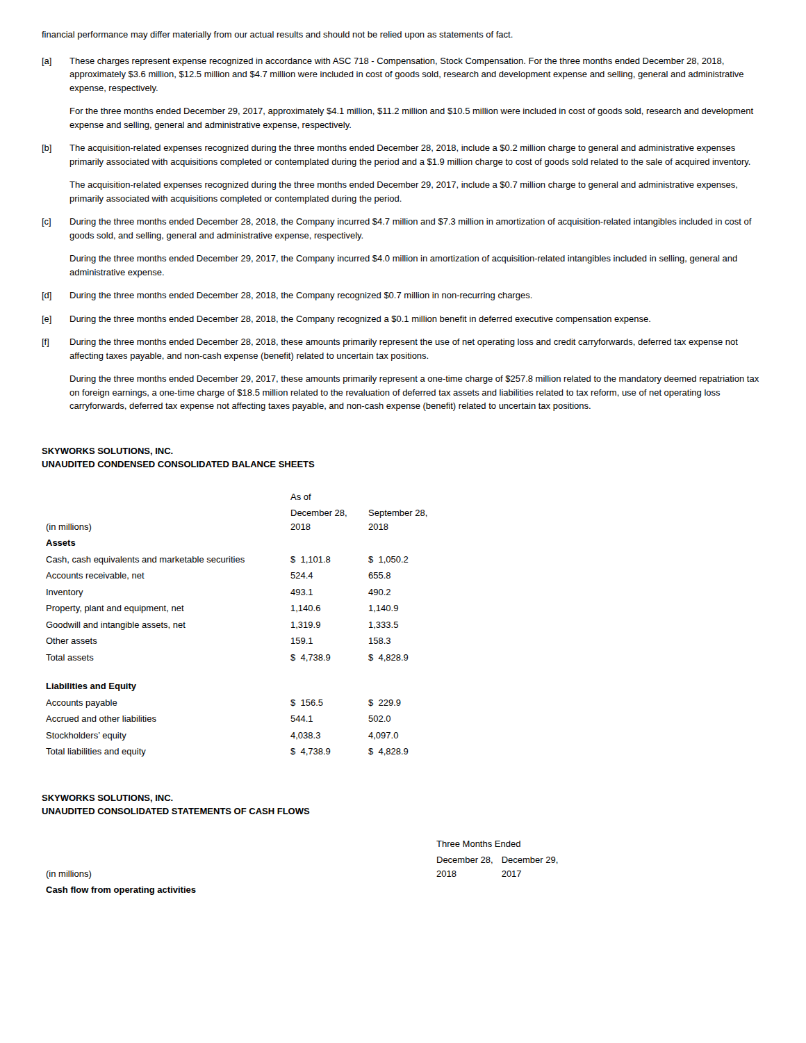financial performance may differ materially from our actual results and should not be relied upon as statements of fact.
[a]
These charges represent expense recognized in accordance with ASC 718 - Compensation, Stock Compensation. For the three months ended December 28, 2018, approximately $3.6 million, $12.5 million and $4.7 million were included in cost of goods sold, research and development expense and selling, general and administrative expense, respectively.
For the three months ended December 29, 2017, approximately $4.1 million, $11.2 million and $10.5 million were included in cost of goods sold, research and development expense and selling, general and administrative expense, respectively.
[b]
The acquisition-related expenses recognized during the three months ended December 28, 2018, include a $0.2 million charge to general and administrative expenses primarily associated with acquisitions completed or contemplated during the period and a $1.9 million charge to cost of goods sold related to the sale of acquired inventory.
The acquisition-related expenses recognized during the three months ended December 29, 2017, include a $0.7 million charge to general and administrative expenses, primarily associated with acquisitions completed or contemplated during the period.
[c]
During the three months ended December 28, 2018, the Company incurred $4.7 million and $7.3 million in amortization of acquisition-related intangibles included in cost of goods sold, and selling, general and administrative expense, respectively.
During the three months ended December 29, 2017, the Company incurred $4.0 million in amortization of acquisition-related intangibles included in selling, general and administrative expense.
[d]
During the three months ended December 28, 2018, the Company recognized $0.7 million in non-recurring charges.
[e]
During the three months ended December 28, 2018, the Company recognized a $0.1 million benefit in deferred executive compensation expense.
[f]
During the three months ended December 28, 2018, these amounts primarily represent the use of net operating loss and credit carryforwards, deferred tax expense not affecting taxes payable, and non-cash expense (benefit) related to uncertain tax positions.
During the three months ended December 29, 2017, these amounts primarily represent a one-time charge of $257.8 million related to the mandatory deemed repatriation tax on foreign earnings, a one-time charge of $18.5 million related to the revaluation of deferred tax assets and liabilities related to tax reform, use of net operating loss carryforwards, deferred tax expense not affecting taxes payable, and non-cash expense (benefit) related to uncertain tax positions.
SKYWORKS SOLUTIONS, INC.
UNAUDITED CONDENSED CONSOLIDATED BALANCE SHEETS
| | As of |
| (in millions) | December 28, 2018 | September 28, 2018 |
| Assets | | |
| Cash, cash equivalents and marketable securities | $ 1,101.8 | $ 1,050.2 |
| Accounts receivable, net | 524.4 | 655.8 |
| Inventory | 493.1 | 490.2 |
| Property, plant and equipment, net | 1,140.6 | 1,140.9 |
| Goodwill and intangible assets, net | 1,319.9 | 1,333.5 |
| Other assets | 159.1 | 158.3 |
| Total assets | $ 4,738.9 | $ 4,828.9 |
| Liabilities and Equity | | |
| Accounts payable | $ 156.5 | $ 229.9 |
| Accrued and other liabilities | 544.1 | 502.0 |
| Stockholders’ equity | 4,038.3 | 4,097.0 |
| Total liabilities and equity | $ 4,738.9 | $ 4,828.9 |
SKYWORKS SOLUTIONS, INC.
UNAUDITED CONSOLIDATED STATEMENTS OF CASH FLOWS
| | Three Months Ended |
| (in millions) | December 28, 2018 | December 29, 2017 |
| Cash flow from operating activities | | |